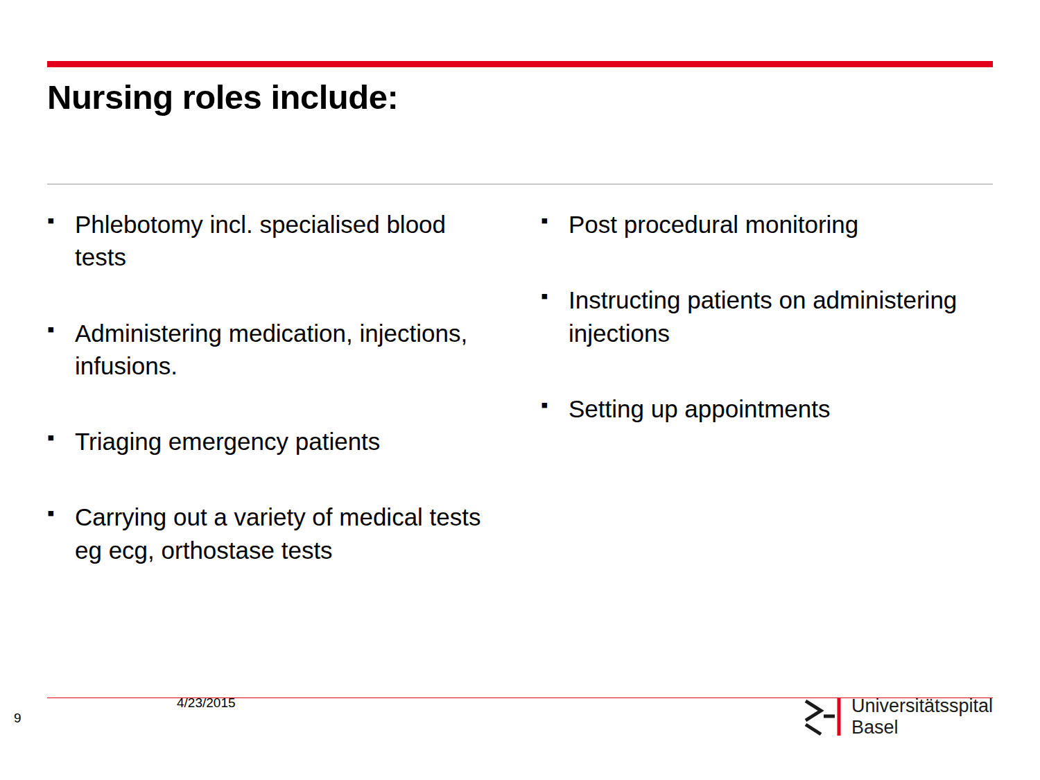Nursing roles include:
Phlebotomy incl. specialised blood tests
Administering medication, injections, infusions.
Triaging emergency patients
Carrying out a variety of medical tests eg ecg, orthostase tests
Post procedural monitoring
Instructing patients on administering injections
Setting up appointments
9
4/23/2015
Universitätsspital
Basel